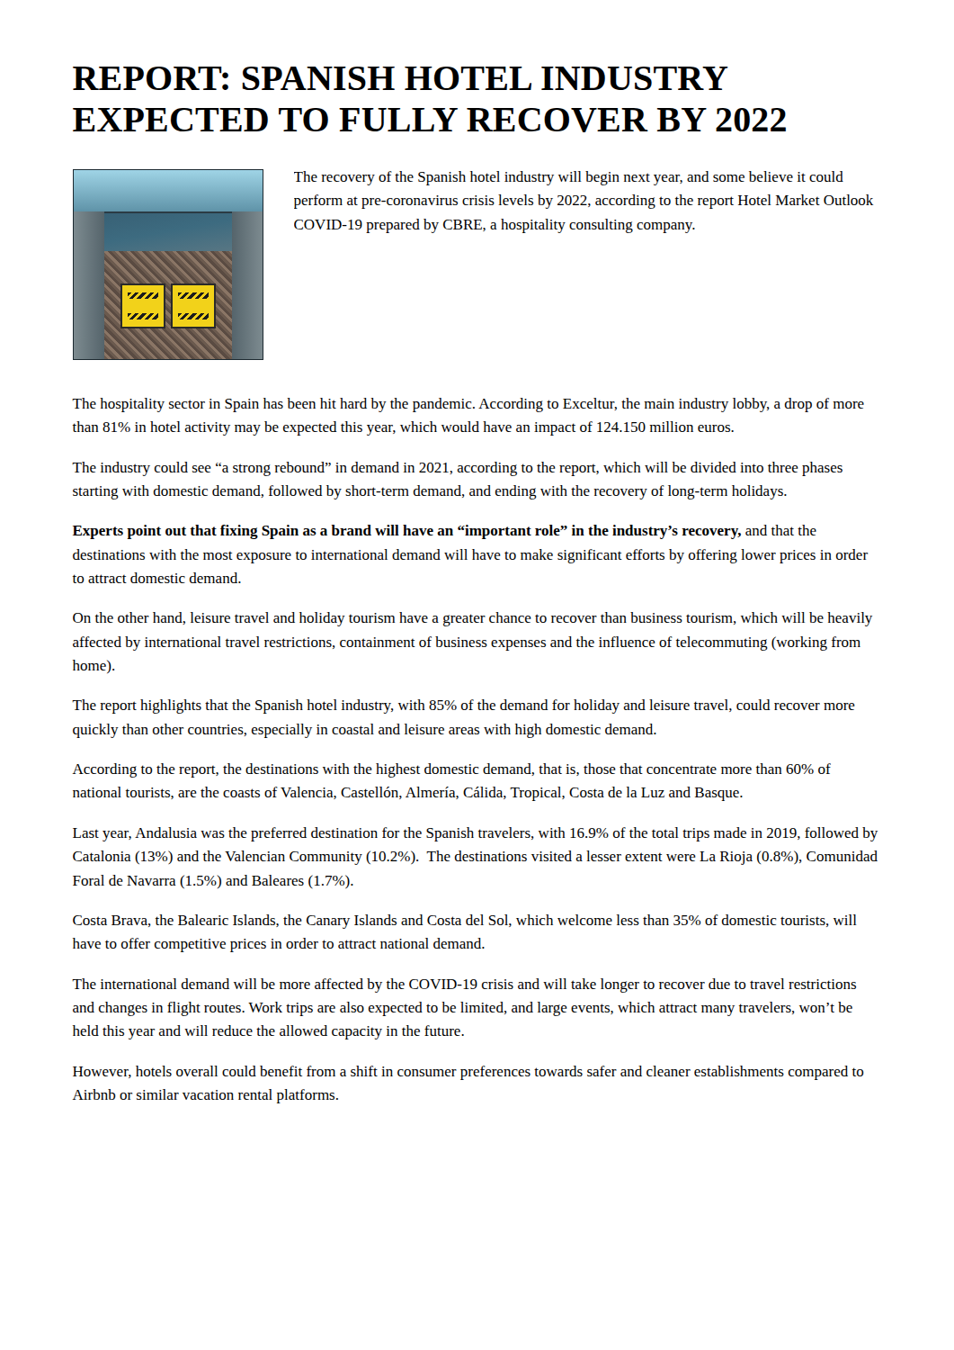REPORT: SPANISH HOTEL INDUSTRY EXPECTED TO FULLY RECOVER BY 2022
The recovery of the Spanish hotel industry will begin next year, and some believe it could perform at pre-coronavirus crisis levels by 2022, according to the report Hotel Market Outlook COVID-19 prepared by CBRE, a hospitality consulting company.
The hospitality sector in Spain has been hit hard by the pandemic. According to Exceltur, the main industry lobby, a drop of more than 81% in hotel activity may be expected this year, which would have an impact of 124.150 million euros.
The industry could see “a strong rebound” in demand in 2021, according to the report, which will be divided into three phases starting with domestic demand, followed by short-term demand, and ending with the recovery of long-term holidays.
Experts point out that fixing Spain as a brand will have an “important role” in the industry’s recovery, and that the destinations with the most exposure to international demand will have to make significant efforts by offering lower prices in order to attract domestic demand.
On the other hand, leisure travel and holiday tourism have a greater chance to recover than business tourism, which will be heavily affected by international travel restrictions, containment of business expenses and the influence of telecommuting (working from home).
The report highlights that the Spanish hotel industry, with 85% of the demand for holiday and leisure travel, could recover more quickly than other countries, especially in coastal and leisure areas with high domestic demand.
According to the report, the destinations with the highest domestic demand, that is, those that concentrate more than 60% of national tourists, are the coasts of Valencia, Castellón, Almería, Cálida, Tropical, Costa de la Luz and Basque.
Last year, Andalusia was the preferred destination for the Spanish travelers, with 16.9% of the total trips made in 2019, followed by Catalonia (13%) and the Valencian Community (10.2%). The destinations visited a lesser extent were La Rioja (0.8%), Comunidad Foral de Navarra (1.5%) and Baleares (1.7%).
Costa Brava, the Balearic Islands, the Canary Islands and Costa del Sol, which welcome less than 35% of domestic tourists, will have to offer competitive prices in order to attract national demand.
The international demand will be more affected by the COVID-19 crisis and will take longer to recover due to travel restrictions and changes in flight routes. Work trips are also expected to be limited, and large events, which attract many travelers, won’t be held this year and will reduce the allowed capacity in the future.
However, hotels overall could benefit from a shift in consumer preferences towards safer and cleaner establishments compared to Airbnb or similar vacation rental platforms.